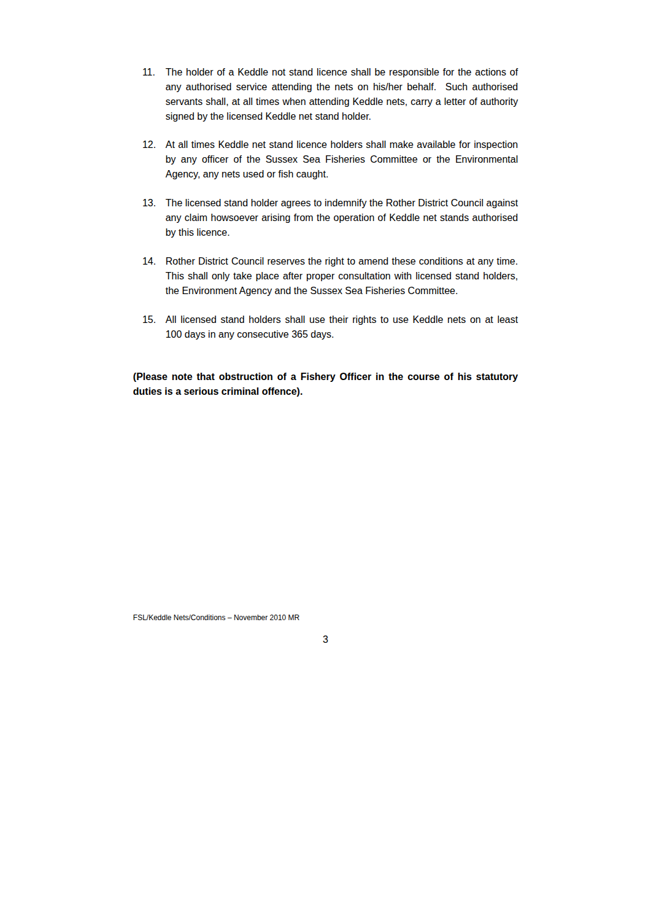The holder of a Keddle not stand licence shall be responsible for the actions of any authorised service attending the nets on his/her behalf. Such authorised servants shall, at all times when attending Keddle nets, carry a letter of authority signed by the licensed Keddle net stand holder.
At all times Keddle net stand licence holders shall make available for inspection by any officer of the Sussex Sea Fisheries Committee or the Environmental Agency, any nets used or fish caught.
The licensed stand holder agrees to indemnify the Rother District Council against any claim howsoever arising from the operation of Keddle net stands authorised by this licence.
Rother District Council reserves the right to amend these conditions at any time. This shall only take place after proper consultation with licensed stand holders, the Environment Agency and the Sussex Sea Fisheries Committee.
All licensed stand holders shall use their rights to use Keddle nets on at least 100 days in any consecutive 365 days.
(Please note that obstruction of a Fishery Officer in the course of his statutory duties is a serious criminal offence).
FSL/Keddle Nets/Conditions – November 2010 MR
3